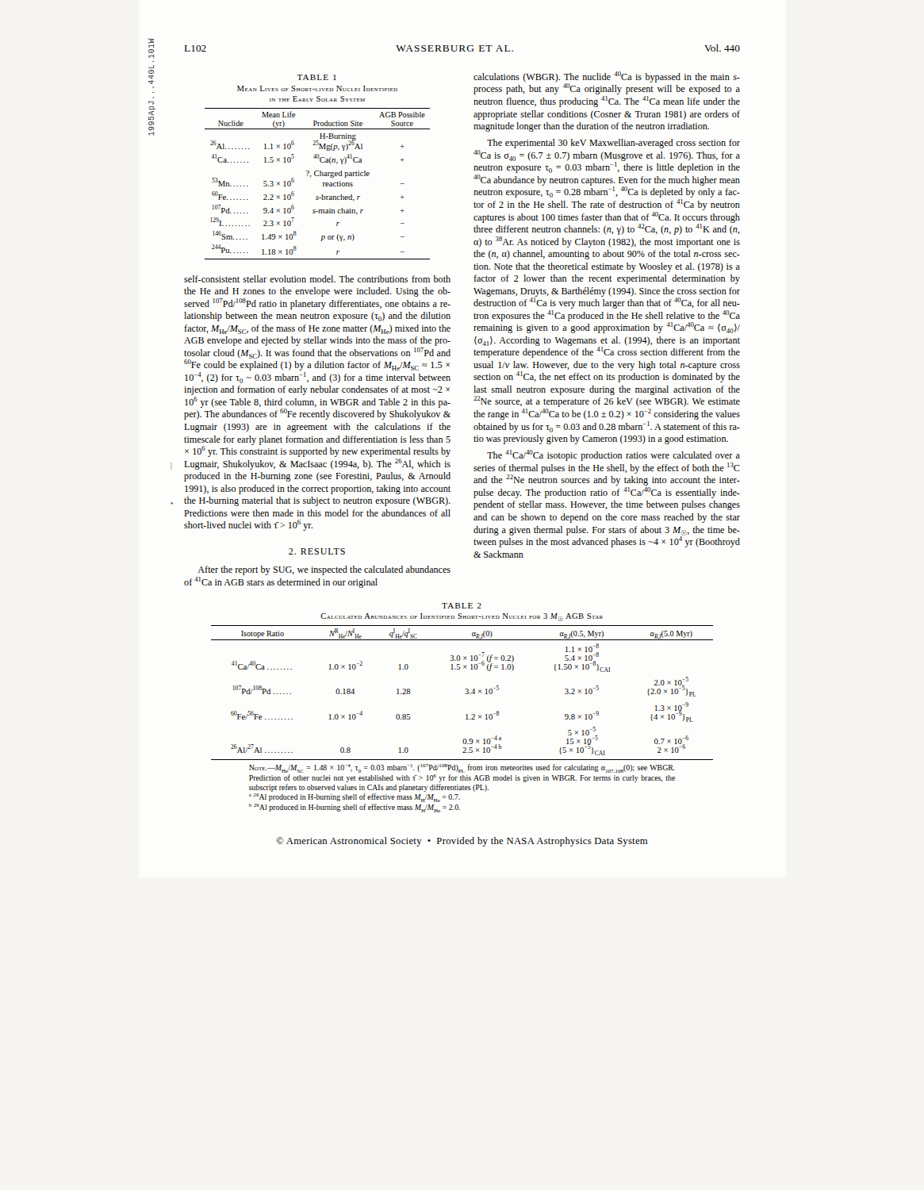1995ApJ...440L.101W
|
•
L102 WASSERBURG ET AL. Vol. 440
TABLE 1
Mean Lives of Short-lived Nuclei Identified
in the Early Solar System
| Nuclide | Mean Life (yr) | Production Site | AGB Possible Source |
| --- | --- | --- | --- |
| 26 Al ........ | 1.1 × 10 6 | H-Burning 25 Mg( p , γ) 26 Al | + |
| 41 Ca ....... | 1.5 × 10 5 | 40 Ca( n , γ) 41 Ca | + |
| 53 Mn ...... | 5.3 × 10 6 | ?, Charged particle reactions | − |
| 60 Fe ....... | 2.2 × 10 6 | s -branched, r | + |
| 107 Pd ...... | 9.4 × 10 6 | s -main chain, r | + |
| 129 I ......... | 2.3 × 10 7 | r | − |
| 146 Sm ..... | 1.49 × 10 8 | p or (γ, n ) | − |
| 244 Pu ...... | 1.18 × 10 8 | r | − |
self-consistent stellar evolution model. The contributions from both the He and H zones to the envelope were included. Using the observed 107Pd/108Pd ratio in planetary differentiates, one obtains a relationship between the mean neutron exposure (τ0) and the dilution factor, MHe/MSC, of the mass of He zone matter (MHe) mixed into the AGB envelope and ejected by stellar winds into the mass of the protosolar cloud (MSC). It was found that the observations on 107Pd and 60Fe could be explained (1) by a dilution factor of MHe/MSC ≈ 1.5 × 10−4, (2) for τ0 ~ 0.03 mbarn−1, and (3) for a time interval between injection and formation of early nebular condensates of at most ~2 × 106 yr (see Table 8, third column, in WBGR and Table 2 in this paper). The abundances of 60Fe recently discovered by Shukolyukov & Lugmair (1993) are in agreement with the calculations if the timescale for early planet formation and differentiation is less than 5 × 106 yr. This constraint is supported by new experimental results by Lugmair, Shukolyukov, & MacIsaac (1994a, b). The 26Al, which is produced in the H-burning zone (see Forestini, Paulus, & Arnould 1991), is also produced in the correct proportion, taking into account the H-burning material that is subject to neutron exposure (WBGR). Predictions were then made in this model for the abundances of all short-lived nuclei with τ̄ > 106 yr.
2. RESULTS
After the report by SUG, we inspected the calculated abundances of 41Ca in AGB stars as determined in our original
calculations (WBGR). The nuclide 40Ca is bypassed in the main s-process path, but any 40Ca originally present will be exposed to a neutron fluence, thus producing 41Ca. The 41Ca mean life under the appropriate stellar conditions (Cosner & Truran 1981) are orders of magnitude longer than the duration of the neutron irradiation.
The experimental 30 keV Maxwellian-averaged cross section for 40Ca is σ40 = (6.7 ± 0.7) mbarn (Musgrove et al. 1976). Thus, for a neutron exposure τ0 = 0.03 mbarn−1, there is little depletion in the 40Ca abundance by neutron captures. Even for the much higher mean neutron exposure, τ0 = 0.28 mbarn−1, 40Ca is depleted by only a factor of 2 in the He shell. The rate of destruction of 41Ca by neutron captures is about 100 times faster than that of 40Ca. It occurs through three different neutron channels: (n, γ) to 42Ca, (n, p) to 41K and (n, α) to 38Ar. As noticed by Clayton (1982), the most important one is the (n, α) channel, amounting to about 90% of the total n-cross section. Note that the theoretical estimate by Woosley et al. (1978) is a factor of 2 lower than the recent experimental determination by Wagemans, Druyts, & Barthélémy (1994). Since the cross section for destruction of 41Ca is very much larger than that of 40Ca, for all neutron exposures the 41Ca produced in the He shell relative to the 40Ca remaining is given to a good approximation by 41Ca/40Ca ≈ ⟨σ40⟩/⟨σ41⟩. According to Wagemans et al. (1994), there is an important temperature dependence of the 41Ca cross section different from the usual 1/v law. However, due to the very high total n-capture cross section on 41Ca, the net effect on its production is dominated by the last small neutron exposure during the marginal activation of the 22Ne source, at a temperature of 26 keV (see WBGR). We estimate the range in 41Ca/40Ca to be (1.0 ± 0.2) × 10−2 considering the values obtained by us for τ0 = 0.03 and 0.28 mbarn−1. A statement of this ratio was previously given by Cameron (1993) in a good estimation.
The 41Ca/40Ca isotopic production ratios were calculated over a series of thermal pulses in the He shell, by the effect of both the 13C and the 22Ne neutron sources and by taking into account the interpulse decay. The production ratio of 41Ca/40Ca is essentially independent of stellar mass. However, the time between pulses changes and can be shown to depend on the core mass reached by the star during a given thermal pulse. For stars of about 3 M☉, the time between pulses in the most advanced phases is ~4 × 104 yr (Boothroyd & Sackmann
TABLE 2
Calculated Abundances of Identified Short-lived Nuclei for 3 M☉ AGB Star
| Isotope Ratio | N R He / N I He | q I He / q I SC | α R,I (0) | α R,I (0.5, Myr) | α R,I (5.0 Myr) |
| --- | --- | --- | --- | --- | --- |
| 41 Ca/ 40 Ca ........ | 1.0 × 10 −2 | 1.0 | 3.0 × 10 −7 ( f = 0.2) 1.5 × 10 −6 ( f = 1.0) | 1.1 × 10 −8 5.4 × 10 −8 {1.50 × 10 −8 } CAI | |
| 107 Pd/ 108 Pd ...... | 0.184 | 1.28 | 3.4 × 10 −5 | 3.2 × 10 −5 | 2.0 × 10 −5 {2.0 × 10 −5 } PL |
| 60 Fe/ 56 Fe ......... | 1.0 × 10 −4 | 0.85 | 1.2 × 10 −8 | 9.8 × 10 −9 | 1.3 × 10 −9 {4 × 10 −9 } PL |
| 26 Al/ 27 Al ......... | 0.8 | 1.0 | 0.9 × 10 −4 a 2.5 × 10 −4 b | 5 × 10 −5 15 × 10 −5 {5 × 10 −5 } CAI | 0.7 × 10 −6 2 × 10 −6 |
Note.—MHe/MSC = 1.48 × 10−4, τ0 = 0.03 mbarn−1. (107Pd/108Pd)PL from iron meteorites used for calculating α107,108(0); see WBGR. Prediction of other nuclei not yet established with τ̄ > 106 yr for this AGB model is given in WBGR. For terms in curly braces, the subscript refers to observed values in CAIs and planetary differentiates (PL).
a 26Al produced in H-burning shell of effective mass MH/MHe = 0.7.
b 26Al produced in H-burning shell of effective mass MH/MHe = 2.0.
© American Astronomical Society • Provided by the NASA Astrophysics Data System